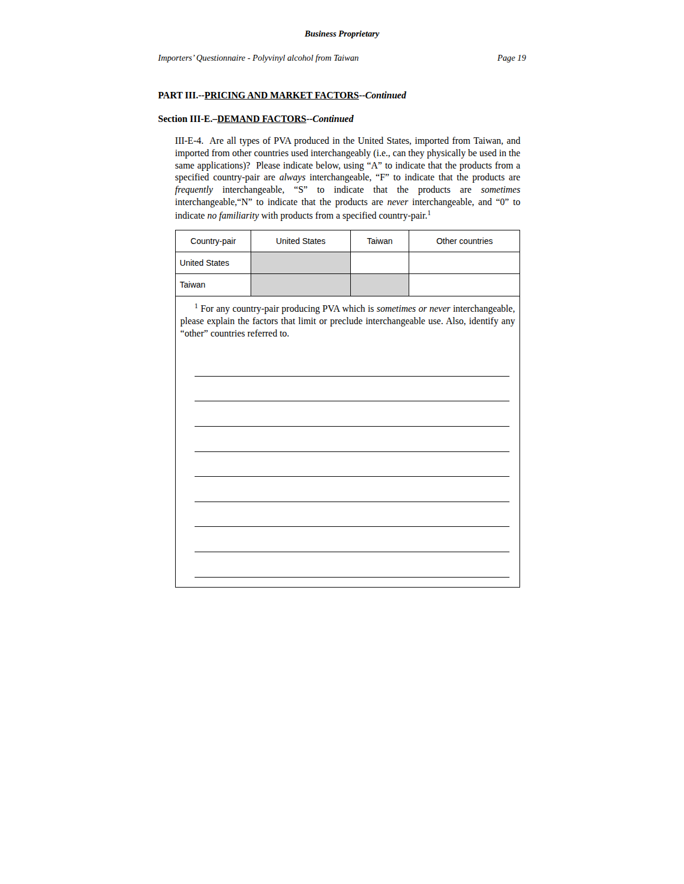Business Proprietary
Importers’ Questionnaire - Polyvinyl alcohol from Taiwan Page 19
PART III.--PRICING AND MARKET FACTORS--Continued
Section III-E.–DEMAND FACTORS--Continued
III-E-4. Are all types of PVA produced in the United States, imported from Taiwan, and imported from other countries used interchangeably (i.e., can they physically be used in the same applications)? Please indicate below, using “A” to indicate that the products from a specified country-pair are always interchangeable, “F” to indicate that the products are frequently interchangeable, “S” to indicate that the products are sometimes interchangeable,“N” to indicate that the products are never interchangeable, and “0” to indicate no familiarity with products from a specified country-pair.1
| Country-pair | United States | Taiwan | Other countries |
| --- | --- | --- | --- |
| United States | | | |
| Taiwan | | | |
1 For any country-pair producing PVA which is sometimes or never interchangeable, please explain the factors that limit or preclude interchangeable use. Also, identify any “other” countries referred to.